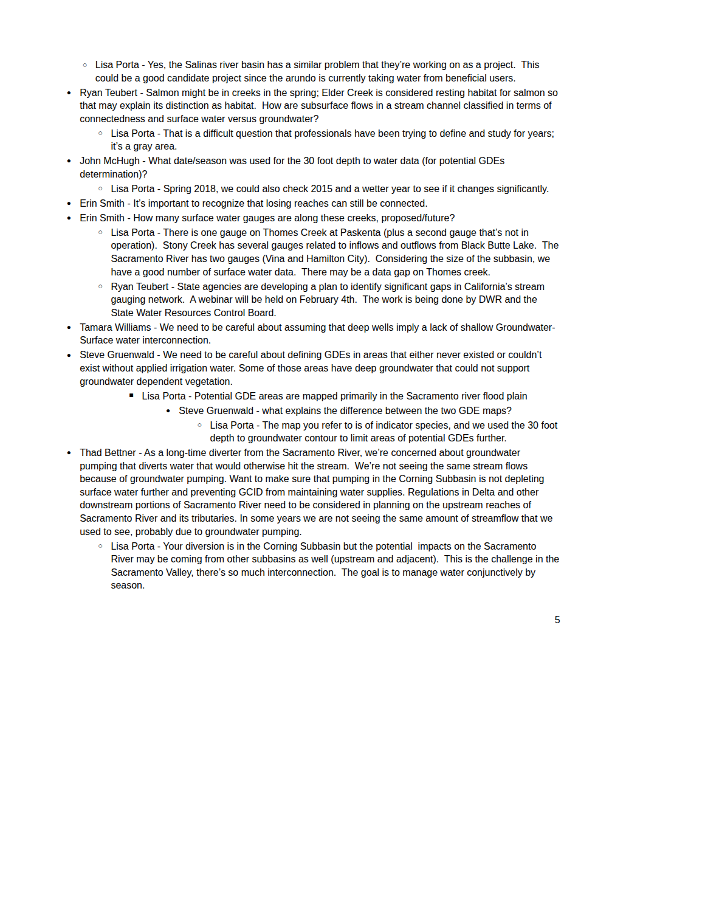Lisa Porta - Yes, the Salinas river basin has a similar problem that they’re working on as a project. This could be a good candidate project since the arundo is currently taking water from beneficial users.
Ryan Teubert - Salmon might be in creeks in the spring; Elder Creek is considered resting habitat for salmon so that may explain its distinction as habitat. How are subsurface flows in a stream channel classified in terms of connectedness and surface water versus groundwater?
Lisa Porta - That is a difficult question that professionals have been trying to define and study for years; it’s a gray area.
John McHugh - What date/season was used for the 30 foot depth to water data (for potential GDEs determination)?
Lisa Porta - Spring 2018, we could also check 2015 and a wetter year to see if it changes significantly.
Erin Smith - It’s important to recognize that losing reaches can still be connected.
Erin Smith - How many surface water gauges are along these creeks, proposed/future?
Lisa Porta - There is one gauge on Thomes Creek at Paskenta (plus a second gauge that’s not in operation). Stony Creek has several gauges related to inflows and outflows from Black Butte Lake. The Sacramento River has two gauges (Vina and Hamilton City). Considering the size of the subbasin, we have a good number of surface water data. There may be a data gap on Thomes creek.
Ryan Teubert - State agencies are developing a plan to identify significant gaps in California’s stream gauging network. A webinar will be held on February 4th. The work is being done by DWR and the State Water Resources Control Board.
Tamara Williams - We need to be careful about assuming that deep wells imply a lack of shallow Groundwater-Surface water interconnection.
Steve Gruenwald - We need to be careful about defining GDEs in areas that either never existed or couldn’t exist without applied irrigation water. Some of those areas have deep groundwater that could not support groundwater dependent vegetation.
Lisa Porta - Potential GDE areas are mapped primarily in the Sacramento river flood plain
Steve Gruenwald - what explains the difference between the two GDE maps?
Lisa Porta - The map you refer to is of indicator species, and we used the 30 foot depth to groundwater contour to limit areas of potential GDEs further.
Thad Bettner - As a long-time diverter from the Sacramento River, we’re concerned about groundwater pumping that diverts water that would otherwise hit the stream. We’re not seeing the same stream flows because of groundwater pumping. Want to make sure that pumping in the Corning Subbasin is not depleting surface water further and preventing GCID from maintaining water supplies. Regulations in Delta and other downstream portions of Sacramento River need to be considered in planning on the upstream reaches of Sacramento River and its tributaries. In some years we are not seeing the same amount of streamflow that we used to see, probably due to groundwater pumping.
Lisa Porta - Your diversion is in the Corning Subbasin but the potential impacts on the Sacramento River may be coming from other subbasins as well (upstream and adjacent). This is the challenge in the Sacramento Valley, there’s so much interconnection. The goal is to manage water conjunctively by season.
5